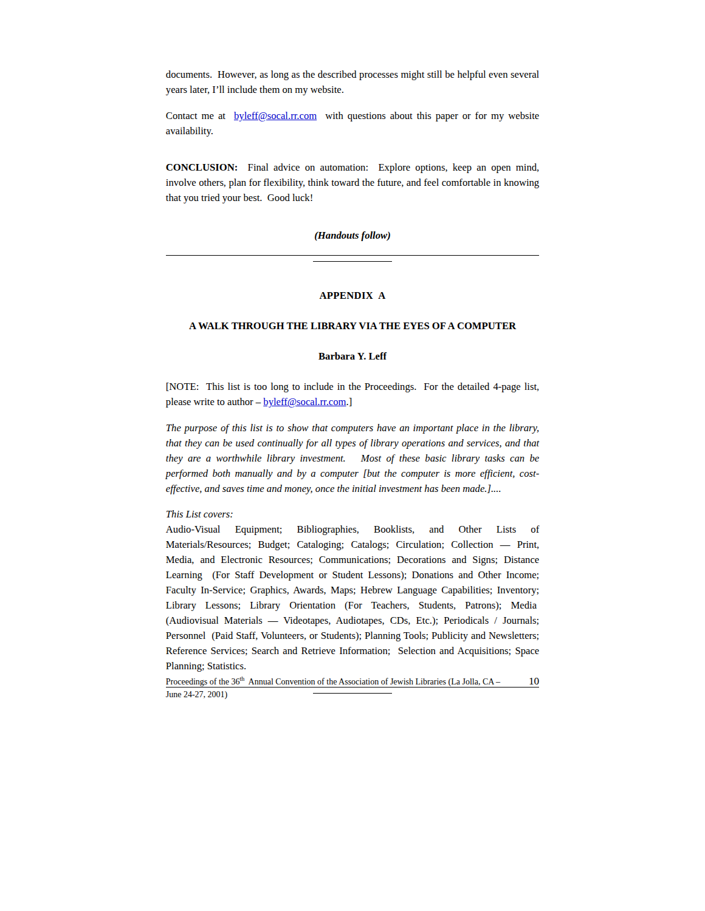documents. However, as long as the described processes might still be helpful even several years later, I’ll include them on my website.
Contact me at byleff@socal.rr.com with questions about this paper or for my website availability.
CONCLUSION: Final advice on automation: Explore options, keep an open mind, involve others, plan for flexibility, think toward the future, and feel comfortable in knowing that you tried your best. Good luck!
(Handouts follow)
APPENDIX A
A WALK THROUGH THE LIBRARY VIA THE EYES OF A COMPUTER
Barbara Y. Leff
[NOTE: This list is too long to include in the Proceedings. For the detailed 4-page list, please write to author – byleff@socal.rr.com.]
The purpose of this list is to show that computers have an important place in the library, that they can be used continually for all types of library operations and services, and that they are a worthwhile library investment. Most of these basic library tasks can be performed both manually and by a computer [but the computer is more efficient, cost-effective, and saves time and money, once the initial investment has been made.]....
This List covers:
Audio-Visual Equipment; Bibliographies, Booklists, and Other Lists of Materials/Resources; Budget; Cataloging; Catalogs; Circulation; Collection — Print, Media, and Electronic Resources; Communications; Decorations and Signs; Distance Learning (For Staff Development or Student Lessons); Donations and Other Income; Faculty In-Service; Graphics, Awards, Maps; Hebrew Language Capabilities; Inventory; Library Lessons; Library Orientation (For Teachers, Students, Patrons); Media (Audiovisual Materials — Videotapes, Audiotapes, CDs, Etc.); Periodicals / Journals; Personnel (Paid Staff, Volunteers, or Students); Planning Tools; Publicity and Newsletters; Reference Services; Search and Retrieve Information; Selection and Acquisitions; Space Planning; Statistics.
Proceedings of the 36th Annual Convention of the Association of Jewish Libraries (La Jolla, CA – June 24-27, 2001)
10